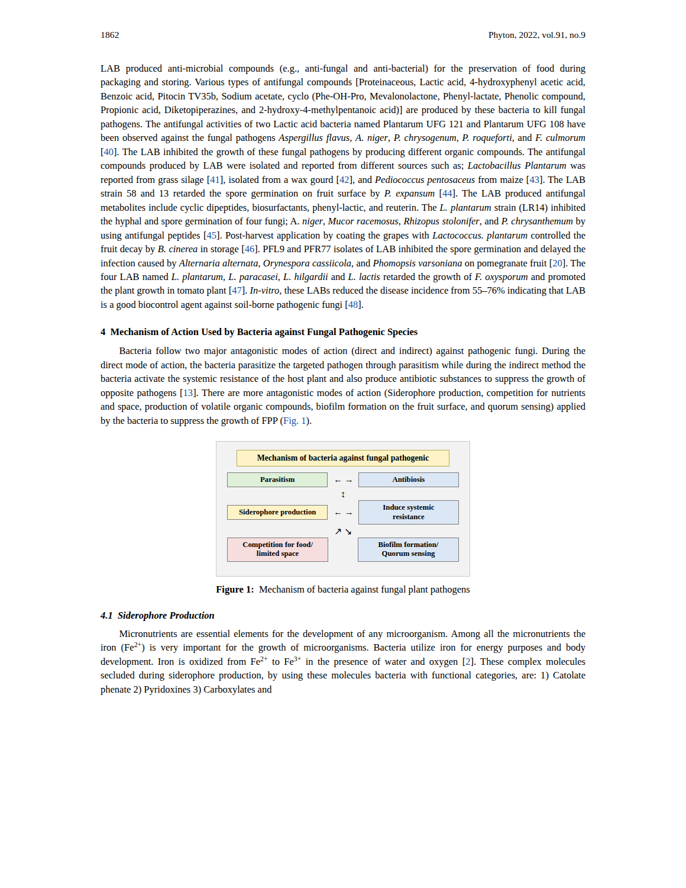1862 Phyton, 2022, vol.91, no.9
LAB produced anti-microbial compounds (e.g., anti-fungal and anti-bacterial) for the preservation of food during packaging and storing. Various types of antifungal compounds [Proteinaceous, Lactic acid, 4-hydroxyphenyl acetic acid, Benzoic acid, Pitocin TV35b, Sodium acetate, cyclo (Phe-OH-Pro, Mevalonolactone, Phenyl-lactate, Phenolic compound, Propionic acid, Diketopiperazines, and 2-hydroxy-4-methylpentanoic acid)] are produced by these bacteria to kill fungal pathogens. The antifungal activities of two Lactic acid bacteria named Plantarum UFG 121 and Plantarum UFG 108 have been observed against the fungal pathogens Aspergillus flavus, A. niger, P. chrysogenum, P. roqueforti, and F. culmorum [40]. The LAB inhibited the growth of these fungal pathogens by producing different organic compounds. The antifungal compounds produced by LAB were isolated and reported from different sources such as; Lactobacillus Plantarum was reported from grass silage [41], isolated from a wax gourd [42], and Pediococcus pentosaceus from maize [43]. The LAB strain 58 and 13 retarded the spore germination on fruit surface by P. expansum [44]. The LAB produced antifungal metabolites include cyclic dipeptides, biosurfactants, phenyl-lactic, and reuterin. The L. plantarum strain (LR14) inhibited the hyphal and spore germination of four fungi; A. niger, Mucor racemosus, Rhizopus stolonifer, and P. chrysanthemum by using antifungal peptides [45]. Post-harvest application by coating the grapes with Lactococcus. plantarum controlled the fruit decay by B. cinerea in storage [46]. PFL9 and PFR77 isolates of LAB inhibited the spore germination and delayed the infection caused by Alternaria alternata, Orynespora cassiicola, and Phomopsis varsoniana on pomegranate fruit [20]. The four LAB named L. plantarum, L. paracasei, L. hilgardii and L. lactis retarded the growth of F. oxysporum and promoted the plant growth in tomato plant [47]. In-vitro, these LABs reduced the disease incidence from 55–76% indicating that LAB is a good biocontrol agent against soil-borne pathogenic fungi [48].
4 Mechanism of Action Used by Bacteria against Fungal Pathogenic Species
Bacteria follow two major antagonistic modes of action (direct and indirect) against pathogenic fungi. During the direct mode of action, the bacteria parasitize the targeted pathogen through parasitism while during the indirect method the bacteria activate the systemic resistance of the host plant and also produce antibiotic substances to suppress the growth of opposite pathogens [13]. There are more antagonistic modes of action (Siderophore production, competition for nutrients and space, production of volatile organic compounds, biofilm formation on the fruit surface, and quorum sensing) applied by the bacteria to suppress the growth of FPP (Fig. 1).
Mechanism of bacteria against fungal pathogenic
Parasitism
← →
Antibiosis
↕
Siderophore production
← →
Induce systemic
resistance
↗ ↘
Competition for food/
limited space
Biofilm formation/
Quorum sensing
Figure 1: Mechanism of bacteria against fungal plant pathogens
4.1 Siderophore Production
Micronutrients are essential elements for the development of any microorganism. Among all the micronutrients the iron (Fe2+) is very important for the growth of microorganisms. Bacteria utilize iron for energy purposes and body development. Iron is oxidized from Fe2+ to Fe3+ in the presence of water and oxygen [2]. These complex molecules secluded during siderophore production, by using these molecules bacteria with functional categories, are: 1) Catolate phenate 2) Pyridoxines 3) Carboxylates and